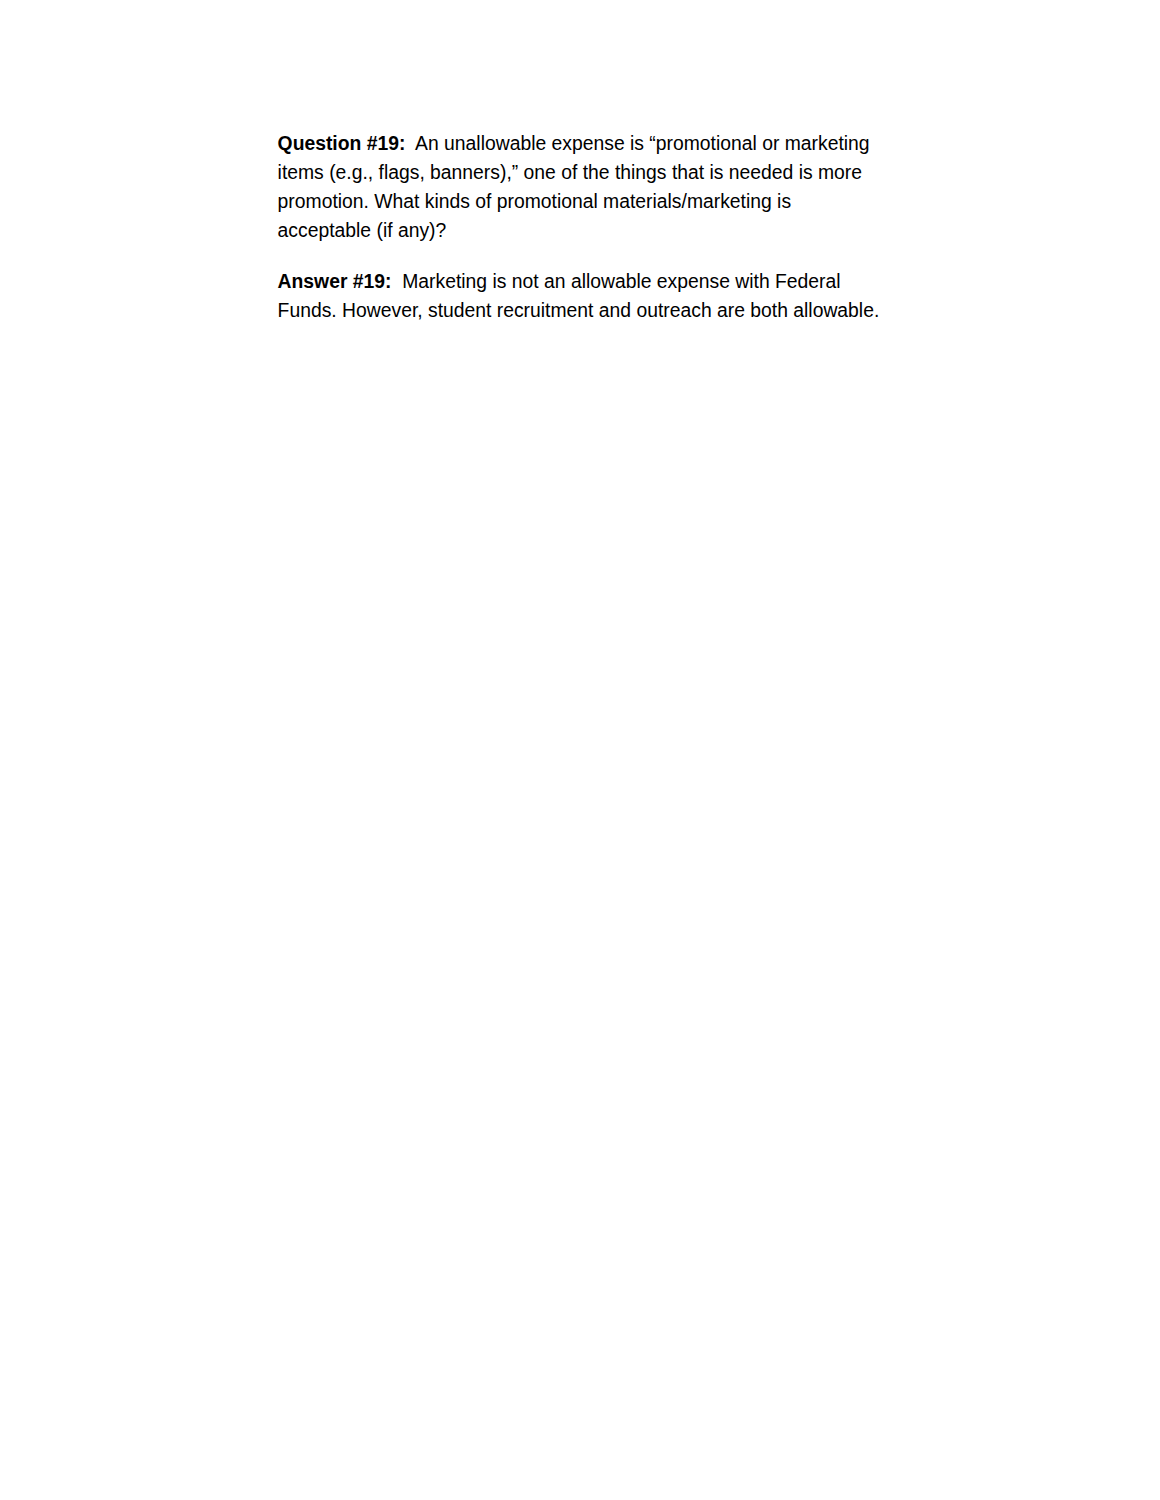Question #19: An unallowable expense is “promotional or marketing items (e.g., flags, banners),” one of the things that is needed is more promotion. What kinds of promotional materials/marketing is acceptable (if any)?
Answer #19: Marketing is not an allowable expense with Federal Funds. However, student recruitment and outreach are both allowable.